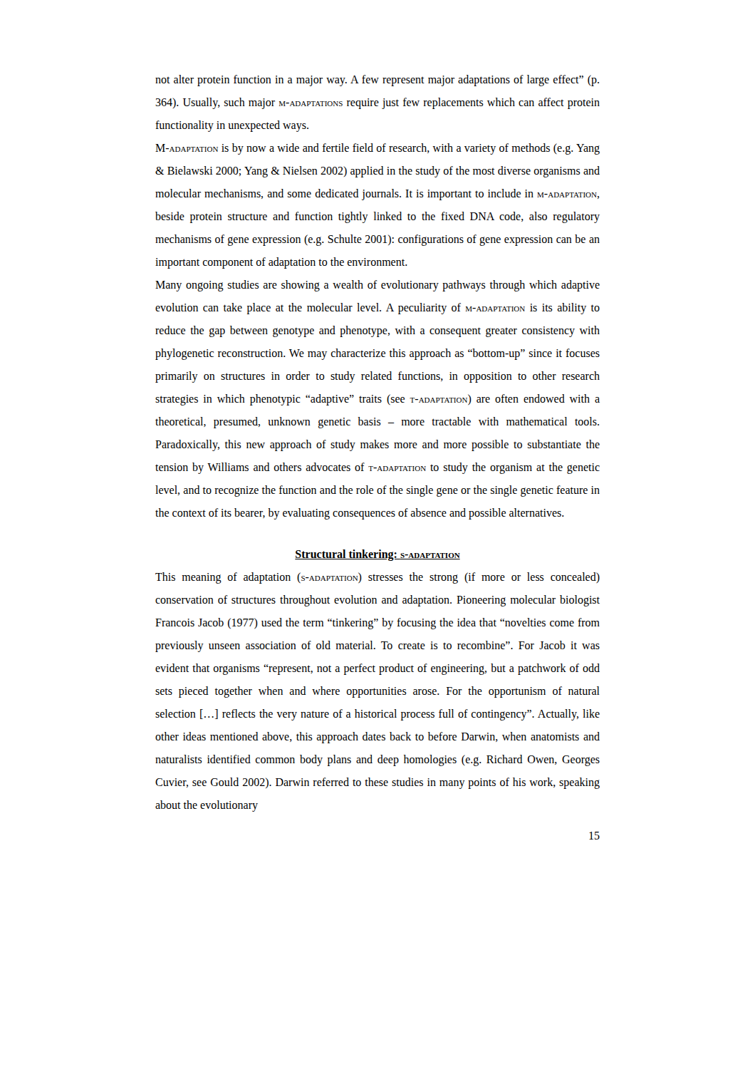not alter protein function in a major way. A few represent major adaptations of large effect” (p. 364). Usually, such major m-adaptations require just few replacements which can affect protein functionality in unexpected ways.
M-adaptation is by now a wide and fertile field of research, with a variety of methods (e.g. Yang & Bielawski 2000; Yang & Nielsen 2002) applied in the study of the most diverse organisms and molecular mechanisms, and some dedicated journals. It is important to include in m-adaptation, beside protein structure and function tightly linked to the fixed DNA code, also regulatory mechanisms of gene expression (e.g. Schulte 2001): configurations of gene expression can be an important component of adaptation to the environment.
Many ongoing studies are showing a wealth of evolutionary pathways through which adaptive evolution can take place at the molecular level. A peculiarity of m-adaptation is its ability to reduce the gap between genotype and phenotype, with a consequent greater consistency with phylogenetic reconstruction. We may characterize this approach as “bottom-up” since it focuses primarily on structures in order to study related functions, in opposition to other research strategies in which phenotypic “adaptive” traits (see t-adaptation) are often endowed with a theoretical, presumed, unknown genetic basis – more tractable with mathematical tools. Paradoxically, this new approach of study makes more and more possible to substantiate the tension by Williams and others advocates of t-adaptation to study the organism at the genetic level, and to recognize the function and the role of the single gene or the single genetic feature in the context of its bearer, by evaluating consequences of absence and possible alternatives.
Structural tinkering: s-adaptation
This meaning of adaptation (s-adaptation) stresses the strong (if more or less concealed) conservation of structures throughout evolution and adaptation. Pioneering molecular biologist Francois Jacob (1977) used the term “tinkering” by focusing the idea that “novelties come from previously unseen association of old material. To create is to recombine”. For Jacob it was evident that organisms “represent, not a perfect product of engineering, but a patchwork of odd sets pieced together when and where opportunities arose. For the opportunism of natural selection […] reflects the very nature of a historical process full of contingency”. Actually, like other ideas mentioned above, this approach dates back to before Darwin, when anatomists and naturalists identified common body plans and deep homologies (e.g. Richard Owen, Georges Cuvier, see Gould 2002). Darwin referred to these studies in many points of his work, speaking about the evolutionary
15